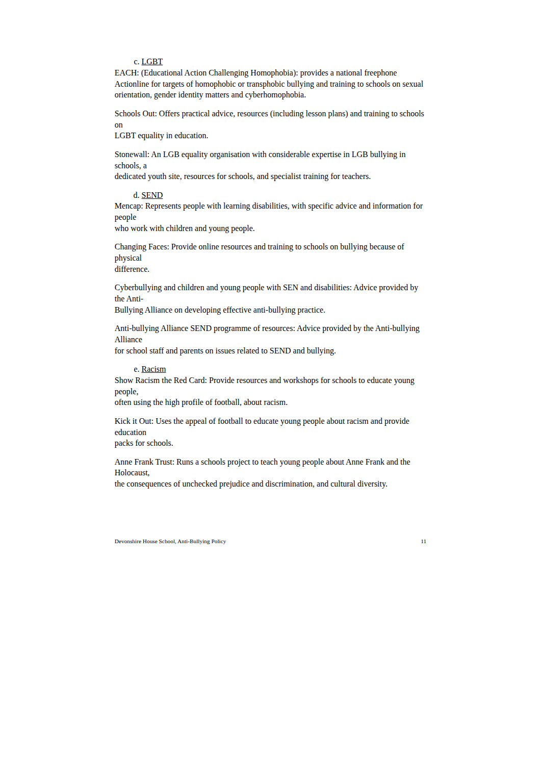LGBT
EACH: (Educational Action Challenging Homophobia): provides a national freephone
Actionline for targets of homophobic or transphobic bullying and training to schools on sexual
orientation, gender identity matters and cyberhomophobia.
Schools Out: Offers practical advice, resources (including lesson plans) and training to schools on
LGBT equality in education.
Stonewall: An LGB equality organisation with considerable expertise in LGB bullying in schools, a
dedicated youth site, resources for schools, and specialist training for teachers.
SEND
Mencap: Represents people with learning disabilities, with specific advice and information for people
who work with children and young people.
Changing Faces: Provide online resources and training to schools on bullying because of physical
difference.
Cyberbullying and children and young people with SEN and disabilities: Advice provided by the Anti-
Bullying Alliance on developing effective anti-bullying practice.
Anti-bullying Alliance SEND programme of resources: Advice provided by the Anti-bullying Alliance
for school staff and parents on issues related to SEND and bullying.
Racism
Show Racism the Red Card: Provide resources and workshops for schools to educate young people,
often using the high profile of football, about racism.
Kick it Out: Uses the appeal of football to educate young people about racism and provide education
packs for schools.
Anne Frank Trust: Runs a schools project to teach young people about Anne Frank and the Holocaust,
the consequences of unchecked prejudice and discrimination, and cultural diversity.
Devonshire House School, Anti-Bullying Policy 11